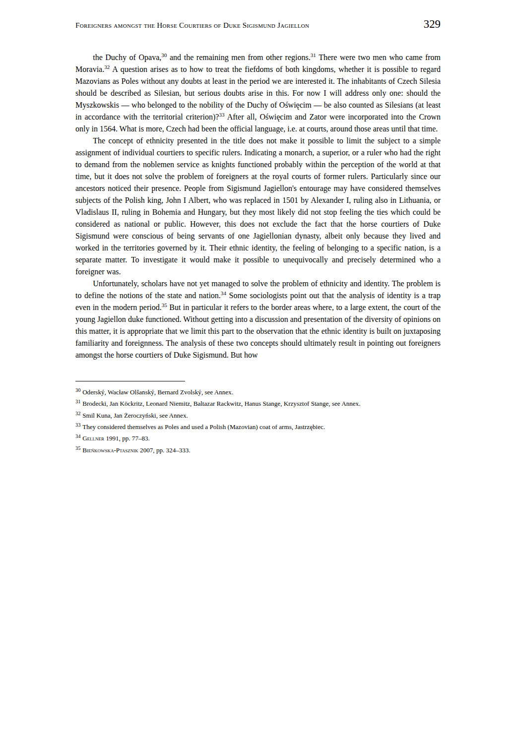Foreigners amongst the Horse Courtiers of Duke Sigismund Jagiellon 329
the Duchy of Opava,30 and the remaining men from other regions.31 There were two men who came from Moravia.32 A question arises as to how to treat the fiefdoms of both kingdoms, whether it is possible to regard Mazovians as Poles without any doubts at least in the period we are interested it. The inhabitants of Czech Silesia should be described as Silesian, but serious doubts arise in this. For now I will address only one: should the Myszkowskis — who belonged to the nobility of the Duchy of Oświęcim — be also counted as Silesians (at least in accordance with the territorial criterion)?33 After all, Oświęcim and Zator were incorporated into the Crown only in 1564. What is more, Czech had been the official language, i.e. at courts, around those areas until that time.
The concept of ethnicity presented in the title does not make it possible to limit the subject to a simple assignment of individual courtiers to specific rulers. Indicating a monarch, a superior, or a ruler who had the right to demand from the noblemen service as knights functioned probably within the perception of the world at that time, but it does not solve the problem of foreigners at the royal courts of former rulers. Particularly since our ancestors noticed their presence. People from Sigismund Jagiellon's entourage may have considered themselves subjects of the Polish king, John I Albert, who was replaced in 1501 by Alexander I, ruling also in Lithuania, or Vladislaus II, ruling in Bohemia and Hungary, but they most likely did not stop feeling the ties which could be considered as national or public. However, this does not exclude the fact that the horse courtiers of Duke Sigismund were conscious of being servants of one Jagiellonian dynasty, albeit only because they lived and worked in the territories governed by it. Their ethnic identity, the feeling of belonging to a specific nation, is a separate matter. To investigate it would make it possible to unequivocally and precisely determined who a foreigner was.
Unfortunately, scholars have not yet managed to solve the problem of ethnicity and identity. The problem is to define the notions of the state and nation.34 Some sociologists point out that the analysis of identity is a trap even in the modern period.35 But in particular it refers to the border areas where, to a large extent, the court of the young Jagiellon duke functioned. Without getting into a discussion and presentation of the diversity of opinions on this matter, it is appropriate that we limit this part to the observation that the ethnic identity is built on juxtaposing familiarity and foreignness. The analysis of these two concepts should ultimately result in pointing out foreigners amongst the horse courtiers of Duke Sigismund. But how
30 Oderský, Wacław Olšanský, Bernard Zvolský, see Annex.
31 Brodecki, Jan Köckritz, Leonard Niemitz, Baltazar Rackwitz, Hanus Stange, Krzysztof Stange, see Annex.
32 Smil Kuna, Jan Żeroczyński, see Annex.
33 They considered themselves as Poles and used a Polish (Mazovian) coat of arms, Jastrzębiec.
34 Gellner 1991, pp. 77–83.
35 Bieńkowska-Ptasznik 2007, pp. 324–333.